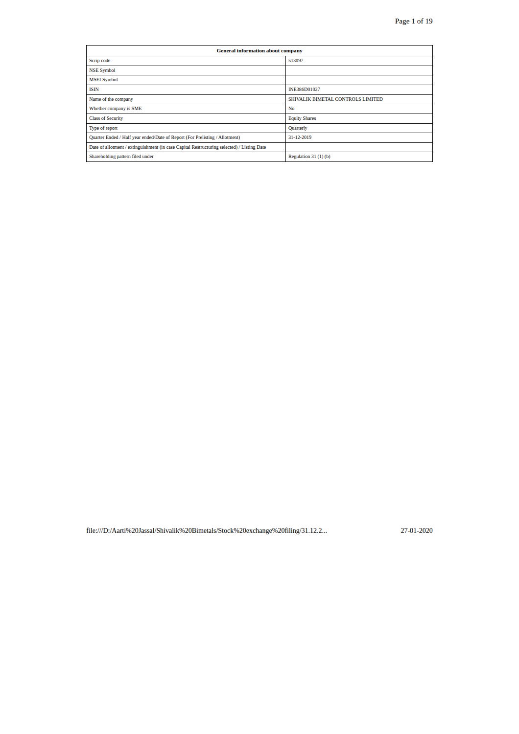Page 1 of 19
General information about company
| Scrip code | 513097 |
| NSE Symbol | |
| MSEI Symbol | |
| ISIN | INE386D01027 |
| Name of the company | SHIVALIK BIMETAL CONTROLS LIMITED |
| Whether company is SME | No |
| Class of Security | Equity Shares |
| Type of report | Quarterly |
| Quarter Ended / Half year ended/Date of Report (For Prelisting / Allotment) | 31-12-2019 |
| Date of allotment / extinguishment (in case Capital Restructuring selected) / Listing Date | |
| Shareholding pattern filed under | Regulation 31 (1) (b) |
file:///D:/Aarti%20Jassal/Shivalik%20Bimetals/Stock%20exchange%20filing/31.12.2... 27-01-2020